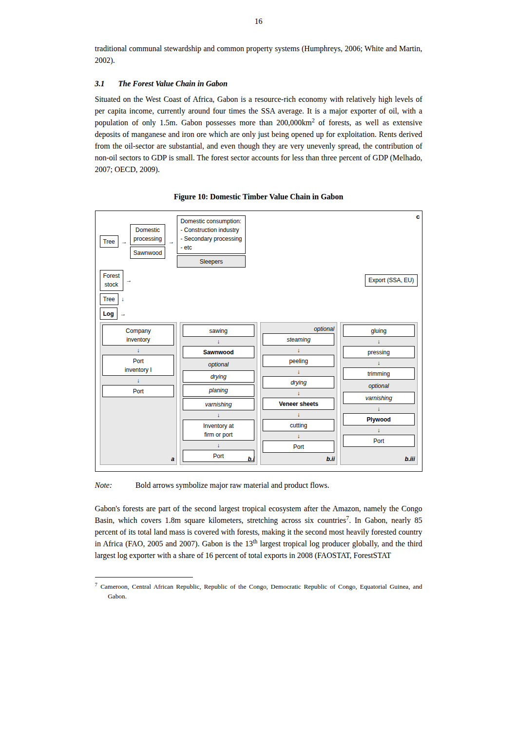16
traditional communal stewardship and common property systems (Humphreys, 2006; White and Martin, 2002).
3.1 The Forest Value Chain in Gabon
Situated on the West Coast of Africa, Gabon is a resource-rich economy with relatively high levels of per capita income, currently around four times the SSA average. It is a major exporter of oil, with a population of only 1.5m. Gabon possesses more than 200,000km2 of forests, as well as extensive deposits of manganese and iron ore which are only just being opened up for exploitation. Rents derived from the oil-sector are substantial, and even though they are very unevenly spread, the contribution of non-oil sectors to GDP is small. The forest sector accounts for less than three percent of GDP (Melhado, 2007; OECD, 2009).
Figure 10: Domestic Timber Value Chain in Gabon
c
Tree
→
Domestic
processing
Sawnwood
→
Domestic consumption:
- Construction industry
- Secondary processing
- etc
Sleepers
Forest
stock
→
Export (SSA, EU)
Tree
↓
Log
→
Company
inventory
↓
Port
inventory I
↓
Port
a
sawing
↓
Sawnwood
optional
drying
planing
varnishing
↓
Inventory at
firm or port
↓
Port
b.i
optional
steaming
↓
peeling
↓
drying
↓
Veneer sheets
↓
cutting
↓
Port
b.ii
gluing
↓
pressing
↓
trimming
optional
varnishing
↓
Plywood
↓
Port
b.iii
Note: Bold arrows symbolize major raw material and product flows.
Gabon's forests are part of the second largest tropical ecosystem after the Amazon, namely the Congo Basin, which covers 1.8m square kilometers, stretching across six countries7. In Gabon, nearly 85 percent of its total land mass is covered with forests, making it the second most heavily forested country in Africa (FAO, 2005 and 2007). Gabon is the 13th largest tropical log producer globally, and the third largest log exporter with a share of 16 percent of total exports in 2008 (FAOSTAT, ForestSTAT
7 Cameroon, Central African Republic, Republic of the Congo, Democratic Republic of Congo, Equatorial Guinea, and Gabon.